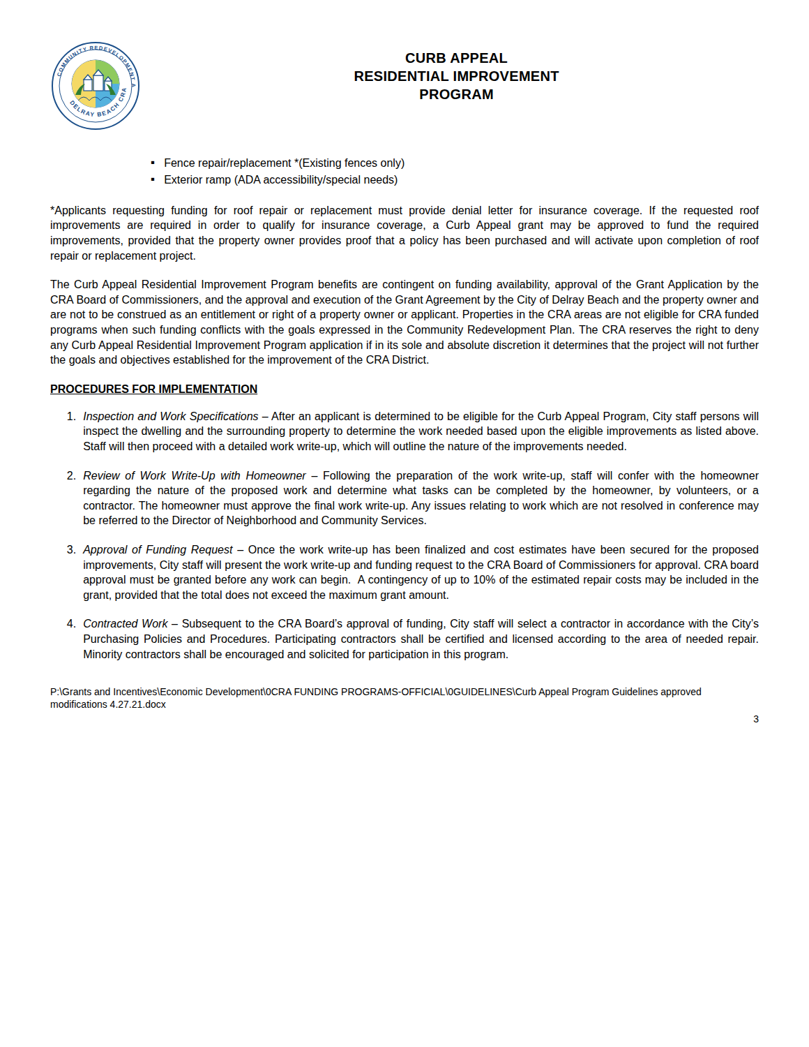COMMUNITY REDEVELOPMENT AGENCY DELRAY BEACH CRA
CURB APPEAL
RESIDENTIAL IMPROVEMENT
PROGRAM
Fence repair/replacement *(Existing fences only)
Exterior ramp (ADA accessibility/special needs)
*Applicants requesting funding for roof repair or replacement must provide denial letter for insurance coverage. If the requested roof improvements are required in order to qualify for insurance coverage, a Curb Appeal grant may be approved to fund the required improvements, provided that the property owner provides proof that a policy has been purchased and will activate upon completion of roof repair or replacement project.
The Curb Appeal Residential Improvement Program benefits are contingent on funding availability, approval of the Grant Application by the CRA Board of Commissioners, and the approval and execution of the Grant Agreement by the City of Delray Beach and the property owner and are not to be construed as an entitlement or right of a property owner or applicant. Properties in the CRA areas are not eligible for CRA funded programs when such funding conflicts with the goals expressed in the Community Redevelopment Plan. The CRA reserves the right to deny any Curb Appeal Residential Improvement Program application if in its sole and absolute discretion it determines that the project will not further the goals and objectives established for the improvement of the CRA District.
PROCEDURES FOR IMPLEMENTATION
Inspection and Work Specifications – After an applicant is determined to be eligible for the Curb Appeal Program, City staff persons will inspect the dwelling and the surrounding property to determine the work needed based upon the eligible improvements as listed above. Staff will then proceed with a detailed work write-up, which will outline the nature of the improvements needed.
Review of Work Write-Up with Homeowner – Following the preparation of the work write-up, staff will confer with the homeowner regarding the nature of the proposed work and determine what tasks can be completed by the homeowner, by volunteers, or a contractor. The homeowner must approve the final work write-up. Any issues relating to work which are not resolved in conference may be referred to the Director of Neighborhood and Community Services.
Approval of Funding Request – Once the work write-up has been finalized and cost estimates have been secured for the proposed improvements, City staff will present the work write-up and funding request to the CRA Board of Commissioners for approval. CRA board approval must be granted before any work can begin. A contingency of up to 10% of the estimated repair costs may be included in the grant, provided that the total does not exceed the maximum grant amount.
Contracted Work – Subsequent to the CRA Board’s approval of funding, City staff will select a contractor in accordance with the City’s Purchasing Policies and Procedures. Participating contractors shall be certified and licensed according to the area of needed repair. Minority contractors shall be encouraged and solicited for participation in this program.
P:\Grants and Incentives\Economic Development\0CRA FUNDING PROGRAMS-OFFICIAL\0GUIDELINES\Curb Appeal Program Guidelines approved modifications 4.27.21.docx
3